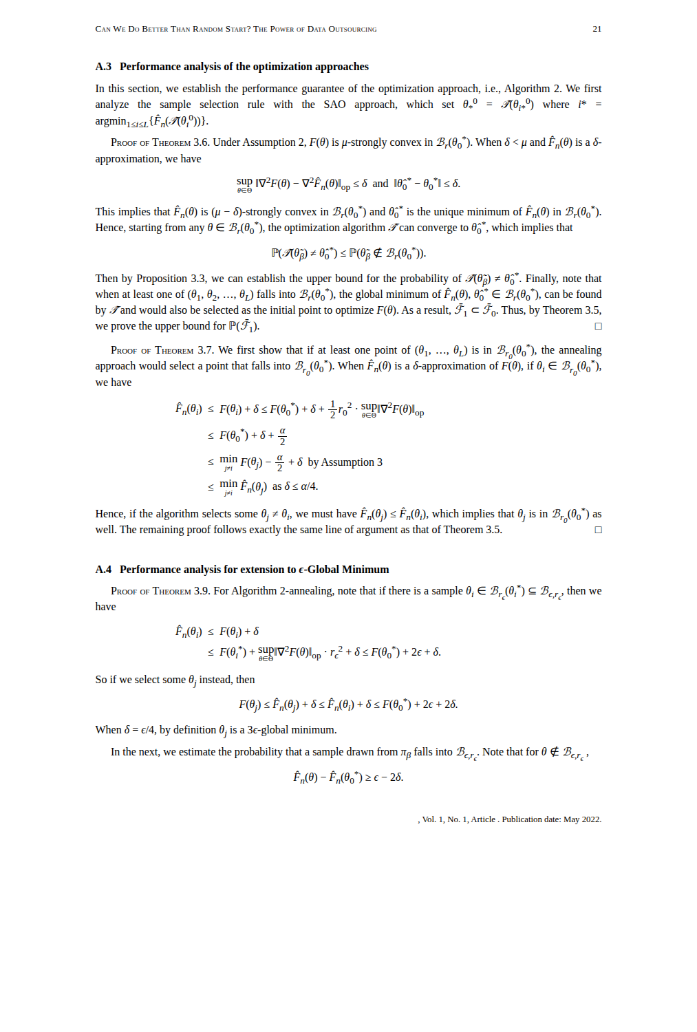Can We Do Better Than Random Start? The Power of Data Outsourcing 21
A.3 Performance analysis of the optimization approaches
In this section, we establish the performance guarantee of the optimization approach, i.e., Algorithm 2. We first analyze the sample selection rule with the SAO approach, which set θ*0 = 𝒯̂(θi*0) where i* = argmin1≤i≤L{F̂n(𝒯̂(θi0))}.
Proof of Theorem 3.6. Under Assumption 2, F(θ) is μ-strongly convex in ℬr(θ0*). When δ < μ and F̂n(θ) is a δ-approximation, we have
sup θ∈Θ ‖∇2F(θ) − ∇2F̂n(θ)‖op ≤ δ and ‖θ̂0* − θ0*‖ ≤ δ.
This implies that F̂n(θ) is (μ − δ)-strongly convex in ℬr(θ0*) and θ̂0* is the unique minimum of F̂n(θ) in ℬr(θ0*). Hence, starting from any θ ∈ ℬr(θ0*), the optimization algorithm 𝒯̂ can converge to θ̂0*, which implies that
ℙ(𝒯̂(θ̃β) ≠ θ̂0*) ≤ ℙ(θ̃β ∉ ℬr(θ0*)).
Then by Proposition 3.3, we can establish the upper bound for the probability of 𝒯̂(θ̃β) ≠ θ̂0*. Finally, note that when at least one of (θ1, θ2, …, θL) falls into ℬr(θ0*), the global minimum of F̂n(θ), θ̂0* ∈ ℬr(θ0*), can be found by 𝒯̂ and would also be selected as the initial point to optimize F(θ). As a result, ℱ̄1 ⊂ ℱ̄0. Thus, by Theorem 3.5, we prove the upper bound for ℙ(ℱ̄1).□
Proof of Theorem 3.7. We first show that if at least one point of (θ1, …, θL) is in ℬr0(θ0*), the annealing approach would select a point that falls into ℬr0(θ0*). When F̂n(θ) is a δ-approximation of F(θ), if θi ∈ ℬr0(θ0*), we have
F̂n(θi)≤F(θi) + δ ≤ F(θ0*) + δ + 12 r02 · sup θ∈Θ‖∇2F(θ)‖op ≤F(θ0*) + δ + α 2 ≤min j≠i F(θj) − α 2 + δ by Assumption 3 ≤min j≠i F̂n(θj) as δ ≤ α/4.
Hence, if the algorithm selects some θj ≠ θi, we must have F̂n(θj) ≤ F̂n(θi), which implies that θj is in ℬr0(θ0*) as well. The remaining proof follows exactly the same line of argument as that of Theorem 3.5.□
A.4 Performance analysis for extension to ϵ-Global Minimum
Proof of Theorem 3.9. For Algorithm 2-annealing, note that if there is a sample θi ∈ ℬrϵ(θi*) ⊆ ℬϵ,rϵ, then we have
F̂n(θi)≤F(θi) + δ ≤F(θi*) + sup θ∈Θ‖∇2F(θ)‖op · rϵ2 + δ ≤ F(θ0*) + 2ϵ + δ.
So if we select some θj instead, then
F(θj) ≤ F̂n(θj) + δ ≤ F̂n(θi) + δ ≤ F(θ0*) + 2ϵ + 2δ.
When δ = ϵ/4, by definition θj is a 3ϵ-global minimum.
In the next, we estimate the probability that a sample drawn from πβ falls into ℬϵ,rϵ. Note that for θ ∉ ℬϵ,rϵ ,
F̂n(θ) − F̂n(θ0*) ≥ ϵ − 2δ.
, Vol. 1, No. 1, Article . Publication date: May 2022.